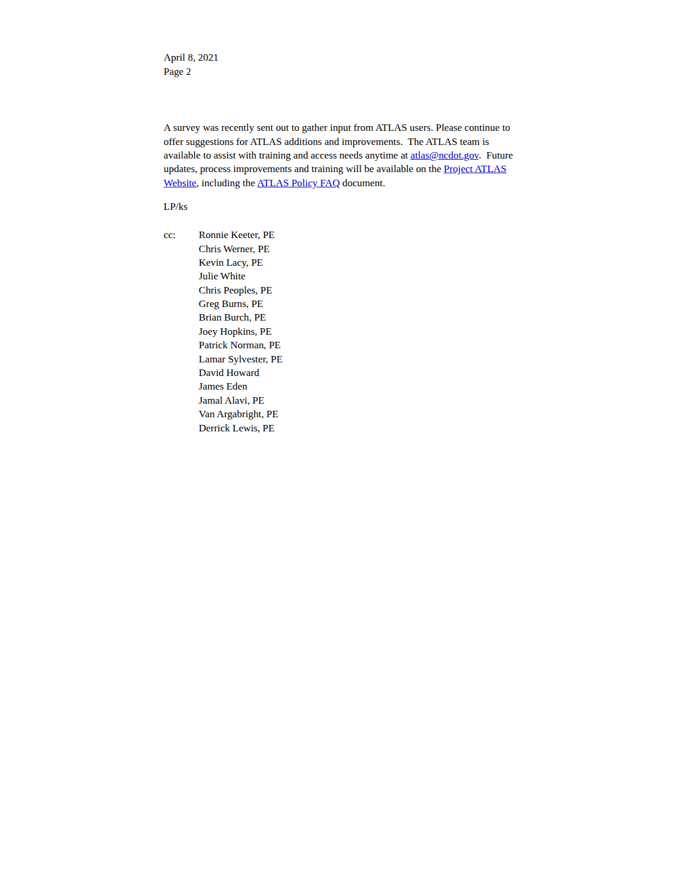April 8, 2021
Page 2
A survey was recently sent out to gather input from ATLAS users. Please continue to offer suggestions for ATLAS additions and improvements. The ATLAS team is available to assist with training and access needs anytime at atlas@ncdot.gov. Future updates, process improvements and training will be available on the Project ATLAS Website, including the ATLAS Policy FAQ document.
LP/ks
cc:
Ronnie Keeter, PE
Chris Werner, PE
Kevin Lacy, PE
Julie White
Chris Peoples, PE
Greg Burns, PE
Brian Burch, PE
Joey Hopkins, PE
Patrick Norman, PE
Lamar Sylvester, PE
David Howard
James Eden
Jamal Alavi, PE
Van Argabright, PE
Derrick Lewis, PE